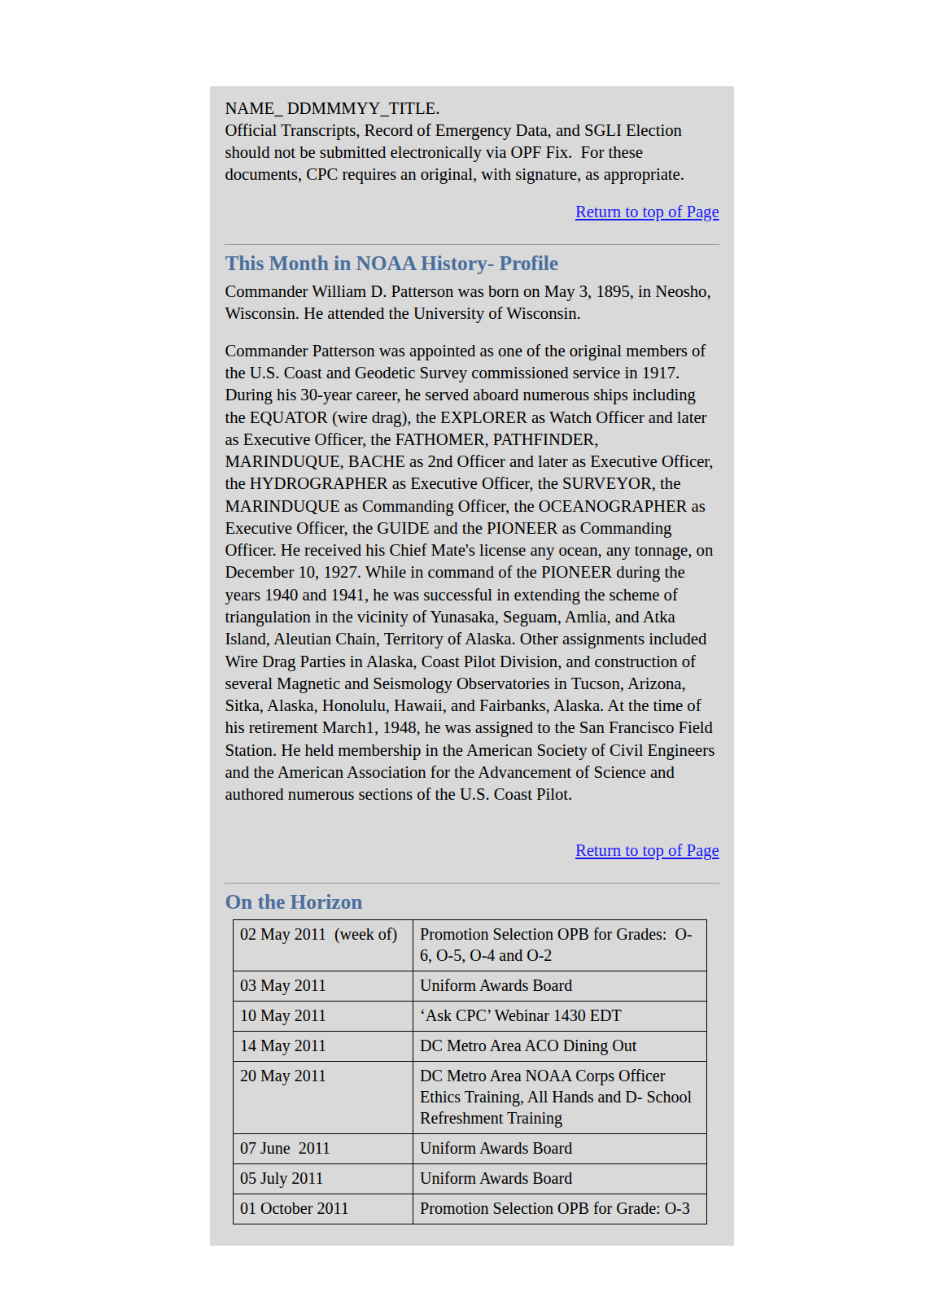NAME_ DDMMMYY_TITLE.
Official Transcripts, Record of Emergency Data, and SGLI Election should not be submitted electronically via OPF Fix. For these documents, CPC requires an original, with signature, as appropriate.
Return to top of Page
This Month in NOAA History- Profile
Commander William D. Patterson was born on May 3, 1895, in Neosho, Wisconsin. He attended the University of Wisconsin.
Commander Patterson was appointed as one of the original members of the U.S. Coast and Geodetic Survey commissioned service in 1917. During his 30-year career, he served aboard numerous ships including the EQUATOR (wire drag), the EXPLORER as Watch Officer and later as Executive Officer, the FATHOMER, PATHFINDER, MARINDUQUE, BACHE as 2nd Officer and later as Executive Officer, the HYDROGRAPHER as Executive Officer, the SURVEYOR, the MARINDUQUE as Commanding Officer, the OCEANOGRAPHER as Executive Officer, the GUIDE and the PIONEER as Commanding Officer. He received his Chief Mate's license any ocean, any tonnage, on December 10, 1927. While in command of the PIONEER during the years 1940 and 1941, he was successful in extending the scheme of triangulation in the vicinity of Yunasaka, Seguam, Amlia, and Atka Island, Aleutian Chain, Territory of Alaska. Other assignments included Wire Drag Parties in Alaska, Coast Pilot Division, and construction of several Magnetic and Seismology Observatories in Tucson, Arizona, Sitka, Alaska, Honolulu, Hawaii, and Fairbanks, Alaska. At the time of his retirement March1, 1948, he was assigned to the San Francisco Field Station. He held membership in the American Society of Civil Engineers and the American Association for the Advancement of Science and authored numerous sections of the U.S. Coast Pilot.
Return to top of Page
On the Horizon
| 02 May 2011 (week of) | Promotion Selection OPB for Grades: O-6, O-5, O-4 and O-2 |
| 03 May 2011 | Uniform Awards Board |
| 10 May 2011 | ‘Ask CPC’ Webinar 1430 EDT |
| 14 May 2011 | DC Metro Area ACO Dining Out |
| 20 May 2011 | DC Metro Area NOAA Corps Officer Ethics Training, All Hands and D- School Refreshment Training |
| 07 June 2011 | Uniform Awards Board |
| 05 July 2011 | Uniform Awards Board |
| 01 October 2011 | Promotion Selection OPB for Grade: O-3 |